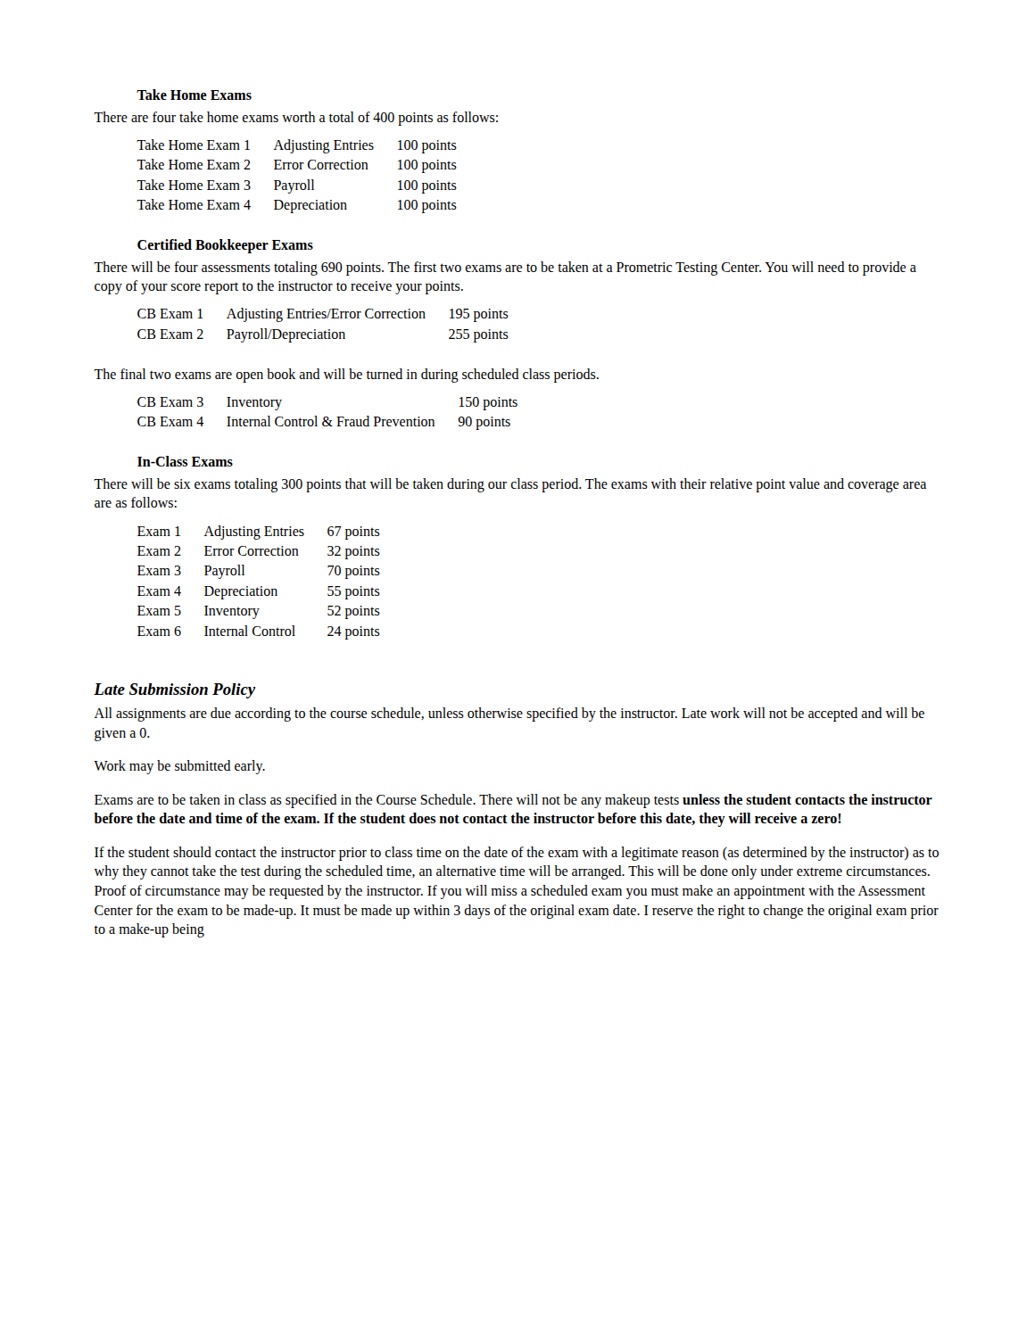Take Home Exams
There are four take home exams worth a total of 400 points as follows:
| Take Home Exam 1 | Adjusting Entries | 100 points |
| Take Home Exam 2 | Error Correction | 100 points |
| Take Home Exam 3 | Payroll | 100 points |
| Take Home Exam 4 | Depreciation | 100 points |
Certified Bookkeeper Exams
There will be four assessments totaling 690 points. The first two exams are to be taken at a Prometric Testing Center. You will need to provide a copy of your score report to the instructor to receive your points.
| CB Exam 1 | Adjusting Entries/Error Correction | 195 points |
| CB Exam 2 | Payroll/Depreciation | 255 points |
The final two exams are open book and will be turned in during scheduled class periods.
| CB Exam 3 | Inventory | 150 points |
| CB Exam 4 | Internal Control & Fraud Prevention | 90 points |
In-Class Exams
There will be six exams totaling 300 points that will be taken during our class period. The exams with their relative point value and coverage area are as follows:
| Exam 1 | Adjusting Entries | 67 points |
| Exam 2 | Error Correction | 32 points |
| Exam 3 | Payroll | 70 points |
| Exam 4 | Depreciation | 55 points |
| Exam 5 | Inventory | 52 points |
| Exam 6 | Internal Control | 24 points |
Late Submission Policy
All assignments are due according to the course schedule, unless otherwise specified by the instructor. Late work will not be accepted and will be given a 0.
Work may be submitted early.
Exams are to be taken in class as specified in the Course Schedule. There will not be any makeup tests unless the student contacts the instructor before the date and time of the exam. If the student does not contact the instructor before this date, they will receive a zero!
If the student should contact the instructor prior to class time on the date of the exam with a legitimate reason (as determined by the instructor) as to why they cannot take the test during the scheduled time, an alternative time will be arranged. This will be done only under extreme circumstances. Proof of circumstance may be requested by the instructor. If you will miss a scheduled exam you must make an appointment with the Assessment Center for the exam to be made-up. It must be made up within 3 days of the original exam date. I reserve the right to change the original exam prior to a make-up being